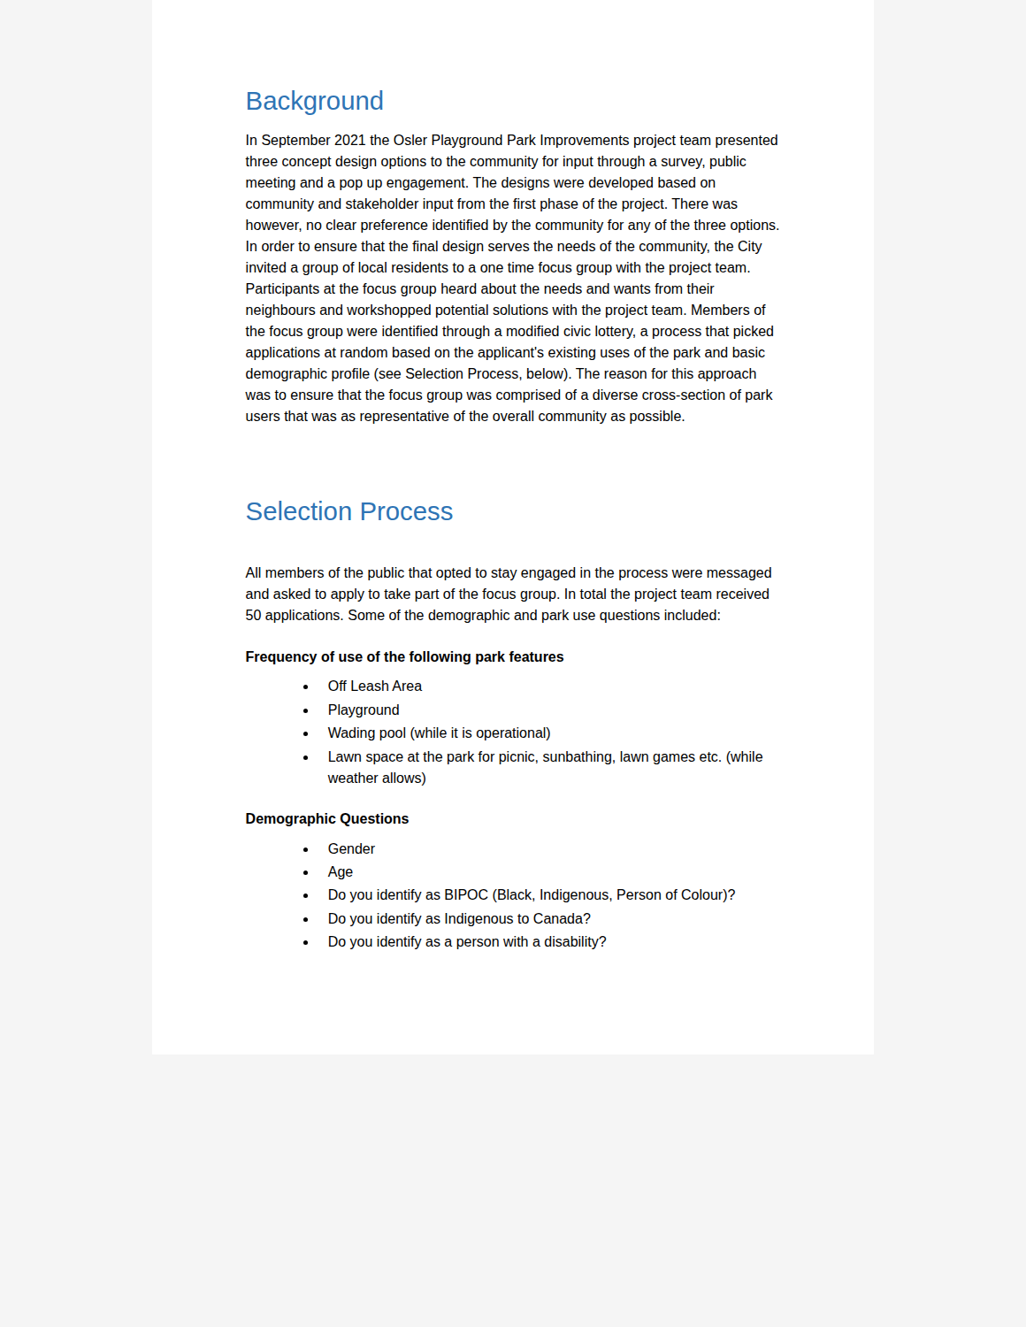Background
In September 2021 the Osler Playground Park Improvements project team presented three concept design options to the community for input through a survey, public meeting and a pop up engagement. The designs were developed based on community and stakeholder input from the first phase of the project. There was however, no clear preference identified by the community for any of the three options. In order to ensure that the final design serves the needs of the community, the City invited a group of local residents to a one time focus group with the project team. Participants at the focus group heard about the needs and wants from their neighbours and workshopped potential solutions with the project team. Members of the focus group were identified through a modified civic lottery, a process that picked applications at random based on the applicant's existing uses of the park and basic demographic profile (see Selection Process, below). The reason for this approach was to ensure that the focus group was comprised of a diverse cross-section of park users that was as representative of the overall community as possible.
Selection Process
All members of the public that opted to stay engaged in the process were messaged and asked to apply to take part of the focus group. In total the project team received 50 applications. Some of the demographic and park use questions included:
Frequency of use of the following park features
Off Leash Area
Playground
Wading pool (while it is operational)
Lawn space at the park for picnic, sunbathing, lawn games etc. (while weather allows)
Demographic Questions
Gender
Age
Do you identify as BIPOC (Black, Indigenous, Person of Colour)?
Do you identify as Indigenous to Canada?
Do you identify as a person with a disability?